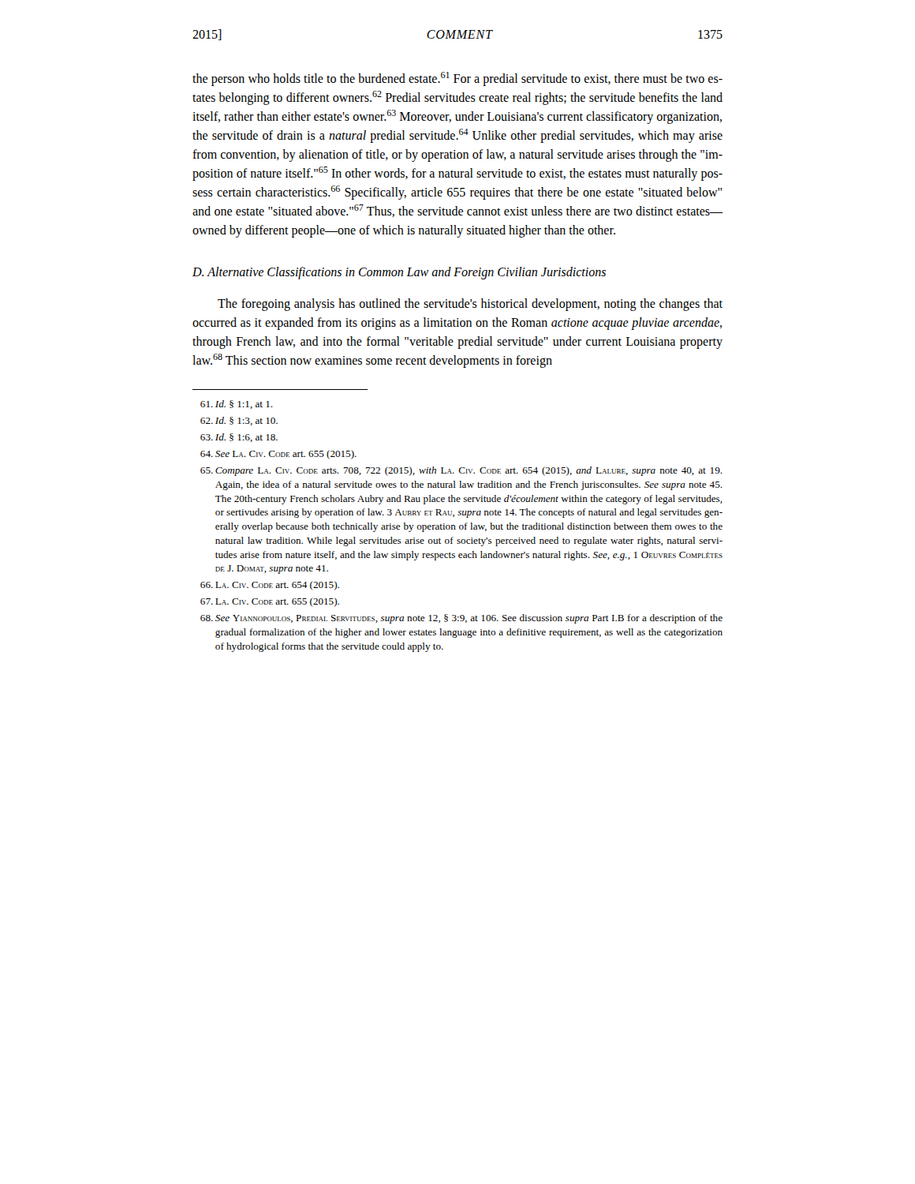2015] COMMENT 1375
the person who holds title to the burdened estate.61 For a predial servitude to exist, there must be two estates belonging to different owners.62 Predial servitudes create real rights; the servitude benefits the land itself, rather than either estate's owner.63 Moreover, under Louisiana's current classificatory organization, the servitude of drain is a natural predial servitude.64 Unlike other predial servitudes, which may arise from convention, by alienation of title, or by operation of law, a natural servitude arises through the "imposition of nature itself."65 In other words, for a natural servitude to exist, the estates must naturally possess certain characteristics.66 Specifically, article 655 requires that there be one estate "situated below" and one estate "situated above."67 Thus, the servitude cannot exist unless there are two distinct estates—owned by different people—one of which is naturally situated higher than the other.
D. Alternative Classifications in Common Law and Foreign Civilian Jurisdictions
The foregoing analysis has outlined the servitude's historical development, noting the changes that occurred as it expanded from its origins as a limitation on the Roman actione acquae pluviae arcendae, through French law, and into the formal "veritable predial servitude" under current Louisiana property law.68 This section now examines some recent developments in foreign
Id. § 1:1, at 1.
Id. § 1:3, at 10.
Id. § 1:6, at 18.
See La. Civ. Code art. 655 (2015).
Compare La. Civ. Code arts. 708, 722 (2015), with La. Civ. Code art. 654 (2015), and Lalure, supra note 40, at 19. Again, the idea of a natural servitude owes to the natural law tradition and the French jurisconsultes. See supra note 45. The 20th-century French scholars Aubry and Rau place the servitude d'écoulement within the category of legal servitudes, or sertivudes arising by operation of law. 3 Aubry et Rau, supra note 14. The concepts of natural and legal servitudes generally overlap because both technically arise by operation of law, but the traditional distinction between them owes to the natural law tradition. While legal servitudes arise out of society's perceived need to regulate water rights, natural servitudes arise from nature itself, and the law simply respects each landowner's natural rights. See, e.g., 1 Oeuvres Complètes de J. Domat, supra note 41.
La. Civ. Code art. 654 (2015).
La. Civ. Code art. 655 (2015).
See Yiannopoulos, Predial Servitudes, supra note 12, § 3:9, at 106. See discussion supra Part I.B for a description of the gradual formalization of the higher and lower estates language into a definitive requirement, as well as the categorization of hydrological forms that the servitude could apply to.